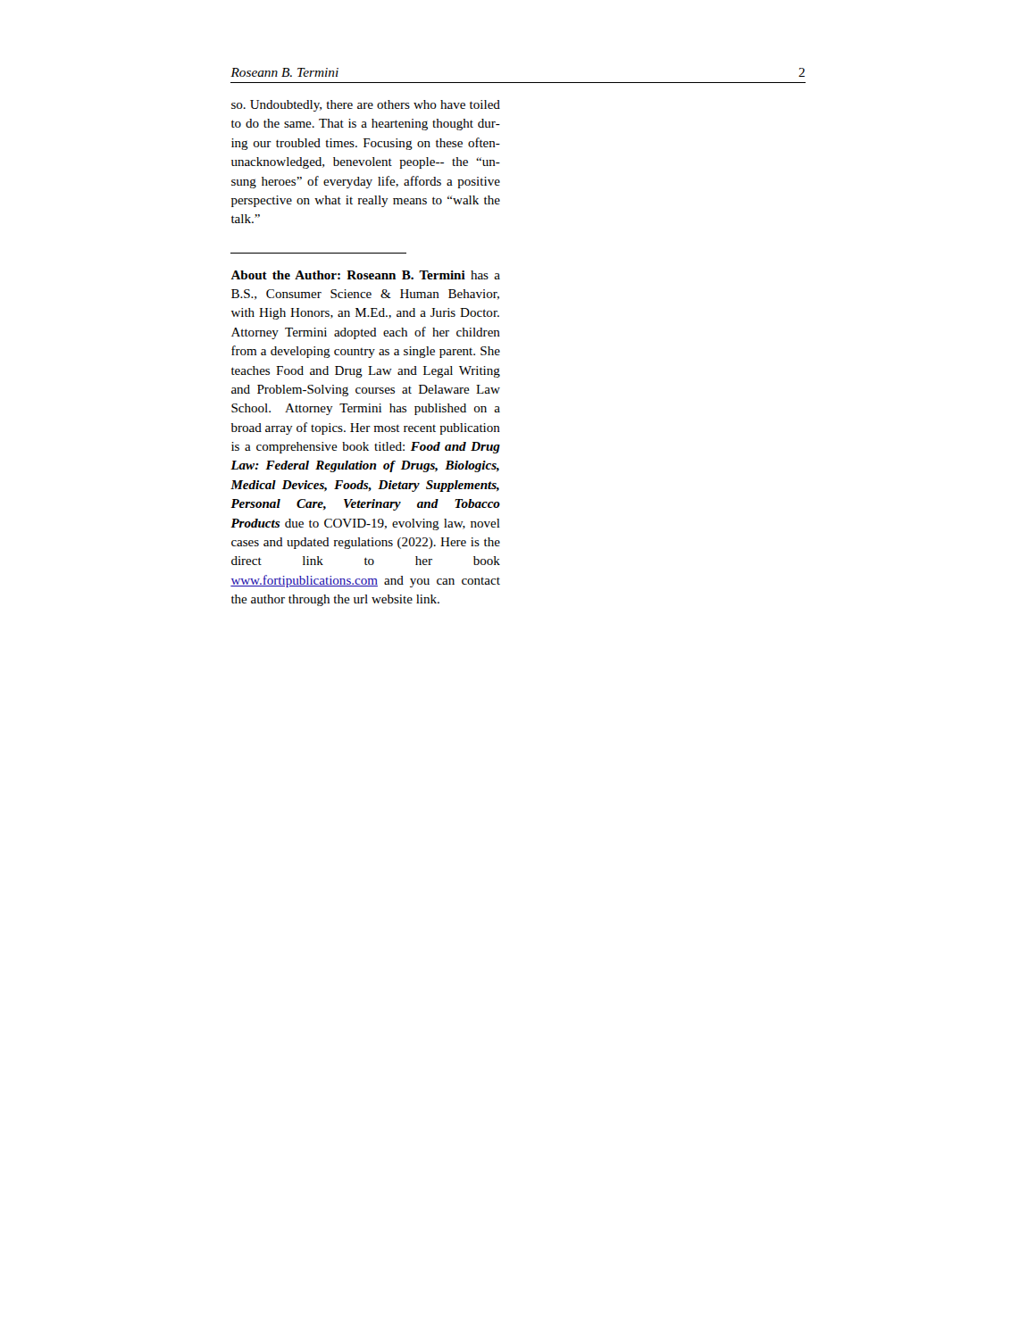Roseann B. Termini 2
so. Undoubtedly, there are others who have toiled to do the same. That is a heartening thought during our troubled times. Focusing on these often-unacknowledged, benevolent people-- the “unsung heroes” of everyday life, affords a positive perspective on what it really means to “walk the talk.”
About the Author: Roseann B. Termini has a B.S., Consumer Science & Human Behavior, with High Honors, an M.Ed., and a Juris Doctor. Attorney Termini adopted each of her children from a developing country as a single parent. She teaches Food and Drug Law and Legal Writing and Problem-Solving courses at Delaware Law School. Attorney Termini has published on a broad array of topics. Her most recent publication is a comprehensive book titled: Food and Drug Law: Federal Regulation of Drugs, Biologics, Medical Devices, Foods, Dietary Supplements, Personal Care, Veterinary and Tobacco Products due to COVID-19, evolving law, novel cases and updated regulations (2022). Here is the direct link to her book www.fortipublications.com and you can contact the author through the url website link.